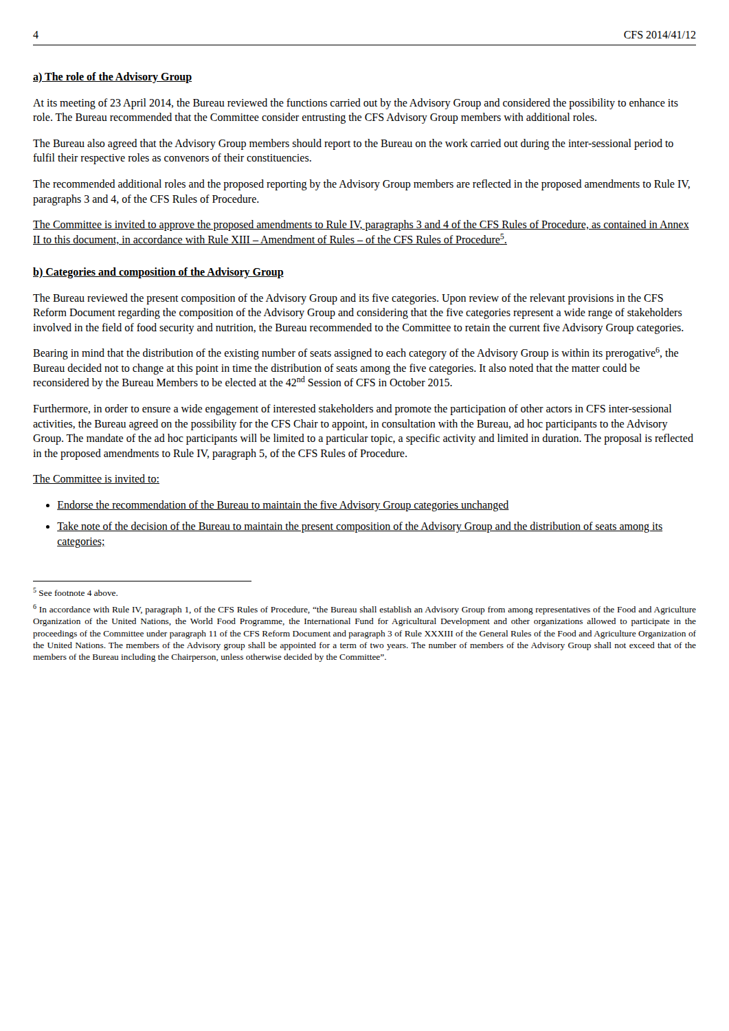4 CFS 2014/41/12
a) The role of the Advisory Group
At its meeting of 23 April 2014, the Bureau reviewed the functions carried out by the Advisory Group and considered the possibility to enhance its role. The Bureau recommended that the Committee consider entrusting the CFS Advisory Group members with additional roles.
The Bureau also agreed that the Advisory Group members should report to the Bureau on the work carried out during the inter-sessional period to fulfil their respective roles as convenors of their constituencies.
The recommended additional roles and the proposed reporting by the Advisory Group members are reflected in the proposed amendments to Rule IV, paragraphs 3 and 4, of the CFS Rules of Procedure.
The Committee is invited to approve the proposed amendments to Rule IV, paragraphs 3 and 4 of the CFS Rules of Procedure, as contained in Annex II to this document, in accordance with Rule XIII – Amendment of Rules – of the CFS Rules of Procedure5.
b) Categories and composition of the Advisory Group
The Bureau reviewed the present composition of the Advisory Group and its five categories. Upon review of the relevant provisions in the CFS Reform Document regarding the composition of the Advisory Group and considering that the five categories represent a wide range of stakeholders involved in the field of food security and nutrition, the Bureau recommended to the Committee to retain the current five Advisory Group categories.
Bearing in mind that the distribution of the existing number of seats assigned to each category of the Advisory Group is within its prerogative6, the Bureau decided not to change at this point in time the distribution of seats among the five categories. It also noted that the matter could be reconsidered by the Bureau Members to be elected at the 42nd Session of CFS in October 2015.
Furthermore, in order to ensure a wide engagement of interested stakeholders and promote the participation of other actors in CFS inter-sessional activities, the Bureau agreed on the possibility for the CFS Chair to appoint, in consultation with the Bureau, ad hoc participants to the Advisory Group. The mandate of the ad hoc participants will be limited to a particular topic, a specific activity and limited in duration. The proposal is reflected in the proposed amendments to Rule IV, paragraph 5, of the CFS Rules of Procedure.
The Committee is invited to:
Endorse the recommendation of the Bureau to maintain the five Advisory Group categories unchanged
Take note of the decision of the Bureau to maintain the present composition of the Advisory Group and the distribution of seats among its categories;
5 See footnote 4 above.
6 In accordance with Rule IV, paragraph 1, of the CFS Rules of Procedure, “the Bureau shall establish an Advisory Group from among representatives of the Food and Agriculture Organization of the United Nations, the World Food Programme, the International Fund for Agricultural Development and other organizations allowed to participate in the proceedings of the Committee under paragraph 11 of the CFS Reform Document and paragraph 3 of Rule XXXIII of the General Rules of the Food and Agriculture Organization of the United Nations. The members of the Advisory group shall be appointed for a term of two years. The number of members of the Advisory Group shall not exceed that of the members of the Bureau including the Chairperson, unless otherwise decided by the Committee”.